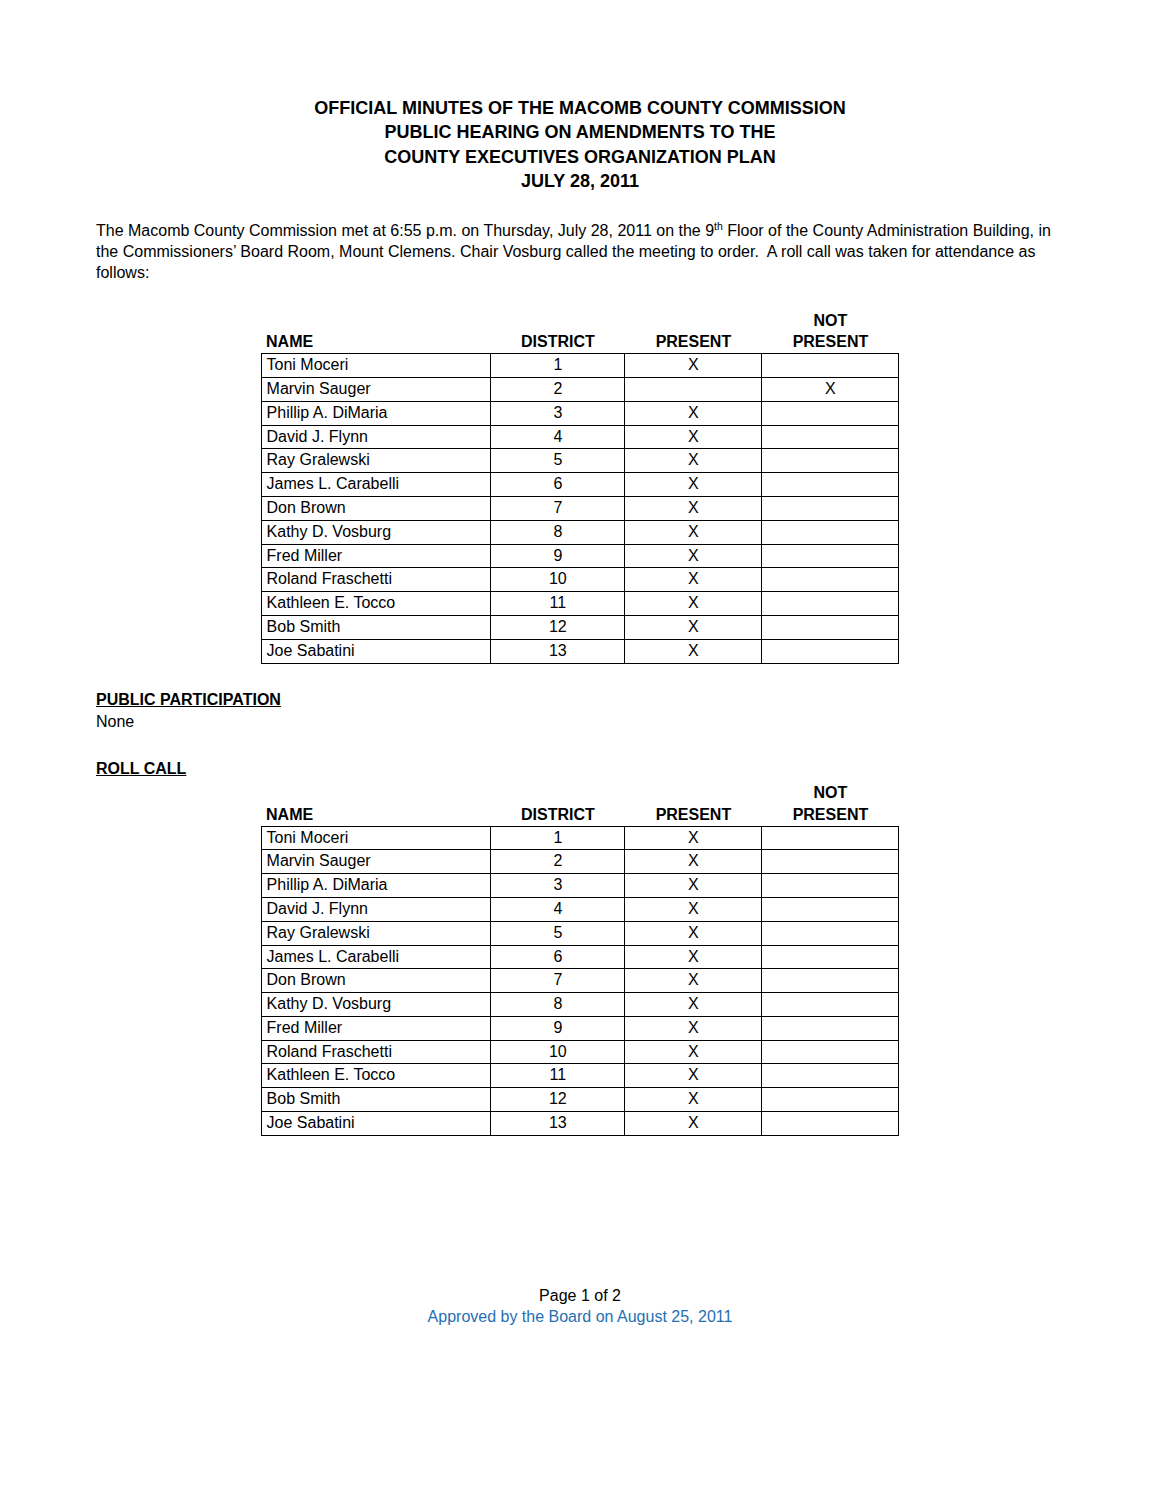OFFICIAL MINUTES OF THE MACOMB COUNTY COMMISSION
PUBLIC HEARING ON AMENDMENTS TO THE
COUNTY EXECUTIVES ORGANIZATION PLAN
JULY 28, 2011
The Macomb County Commission met at 6:55 p.m. on Thursday, July 28, 2011 on the 9th Floor of the County Administration Building, in the Commissioners’ Board Room, Mount Clemens. Chair Vosburg called the meeting to order. A roll call was taken for attendance as follows:
| | | | NOT |
| --- | --- | --- | --- |
| NAME | DISTRICT | PRESENT | PRESENT |
| Toni Moceri | 1 | X | |
| Marvin Sauger | 2 | | X |
| Phillip A. DiMaria | 3 | X | |
| David J. Flynn | 4 | X | |
| Ray Gralewski | 5 | X | |
| James L. Carabelli | 6 | X | |
| Don Brown | 7 | X | |
| Kathy D. Vosburg | 8 | X | |
| Fred Miller | 9 | X | |
| Roland Fraschetti | 10 | X | |
| Kathleen E. Tocco | 11 | X | |
| Bob Smith | 12 | X | |
| Joe Sabatini | 13 | X | |
PUBLIC PARTICIPATION
None
ROLL CALL
| | | | NOT |
| --- | --- | --- | --- |
| NAME | DISTRICT | PRESENT | PRESENT |
| Toni Moceri | 1 | X | |
| Marvin Sauger | 2 | X | |
| Phillip A. DiMaria | 3 | X | |
| David J. Flynn | 4 | X | |
| Ray Gralewski | 5 | X | |
| James L. Carabelli | 6 | X | |
| Don Brown | 7 | X | |
| Kathy D. Vosburg | 8 | X | |
| Fred Miller | 9 | X | |
| Roland Fraschetti | 10 | X | |
| Kathleen E. Tocco | 11 | X | |
| Bob Smith | 12 | X | |
| Joe Sabatini | 13 | X | |
Page 1 of 2
Approved by the Board on August 25, 2011